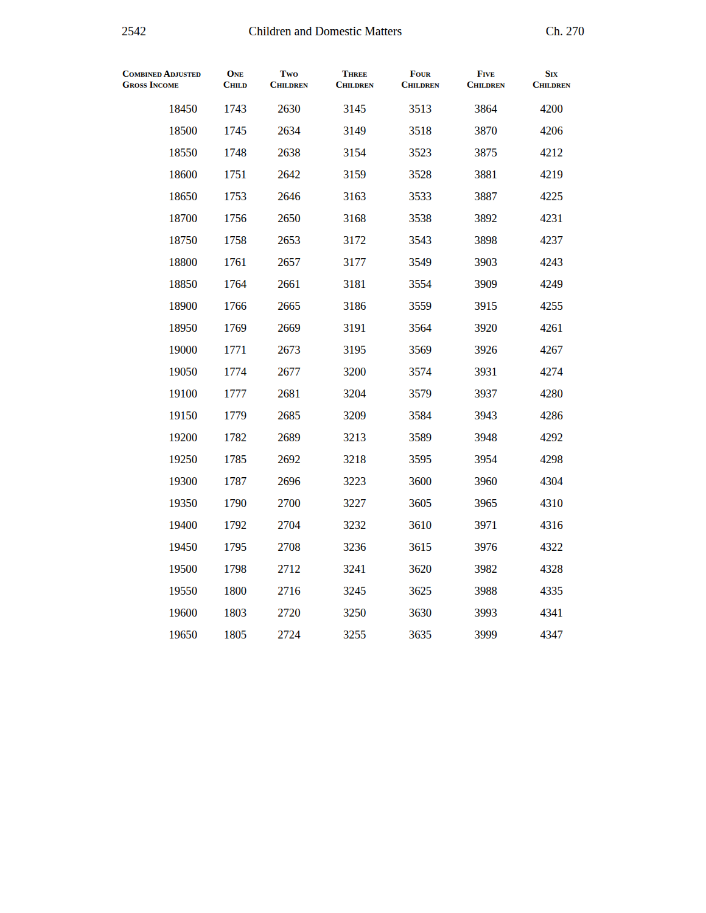2542
Children and Domestic Matters
Ch. 270
| Combined Adjusted Gross Income | One Child | Two Children | Three Children | Four Children | Five Children | Six Children |
| --- | --- | --- | --- | --- | --- | --- |
| 18450 | 1743 | 2630 | 3145 | 3513 | 3864 | 4200 |
| 18500 | 1745 | 2634 | 3149 | 3518 | 3870 | 4206 |
| 18550 | 1748 | 2638 | 3154 | 3523 | 3875 | 4212 |
| 18600 | 1751 | 2642 | 3159 | 3528 | 3881 | 4219 |
| 18650 | 1753 | 2646 | 3163 | 3533 | 3887 | 4225 |
| 18700 | 1756 | 2650 | 3168 | 3538 | 3892 | 4231 |
| 18750 | 1758 | 2653 | 3172 | 3543 | 3898 | 4237 |
| 18800 | 1761 | 2657 | 3177 | 3549 | 3903 | 4243 |
| 18850 | 1764 | 2661 | 3181 | 3554 | 3909 | 4249 |
| 18900 | 1766 | 2665 | 3186 | 3559 | 3915 | 4255 |
| 18950 | 1769 | 2669 | 3191 | 3564 | 3920 | 4261 |
| 19000 | 1771 | 2673 | 3195 | 3569 | 3926 | 4267 |
| 19050 | 1774 | 2677 | 3200 | 3574 | 3931 | 4274 |
| 19100 | 1777 | 2681 | 3204 | 3579 | 3937 | 4280 |
| 19150 | 1779 | 2685 | 3209 | 3584 | 3943 | 4286 |
| 19200 | 1782 | 2689 | 3213 | 3589 | 3948 | 4292 |
| 19250 | 1785 | 2692 | 3218 | 3595 | 3954 | 4298 |
| 19300 | 1787 | 2696 | 3223 | 3600 | 3960 | 4304 |
| 19350 | 1790 | 2700 | 3227 | 3605 | 3965 | 4310 |
| 19400 | 1792 | 2704 | 3232 | 3610 | 3971 | 4316 |
| 19450 | 1795 | 2708 | 3236 | 3615 | 3976 | 4322 |
| 19500 | 1798 | 2712 | 3241 | 3620 | 3982 | 4328 |
| 19550 | 1800 | 2716 | 3245 | 3625 | 3988 | 4335 |
| 19600 | 1803 | 2720 | 3250 | 3630 | 3993 | 4341 |
| 19650 | 1805 | 2724 | 3255 | 3635 | 3999 | 4347 |